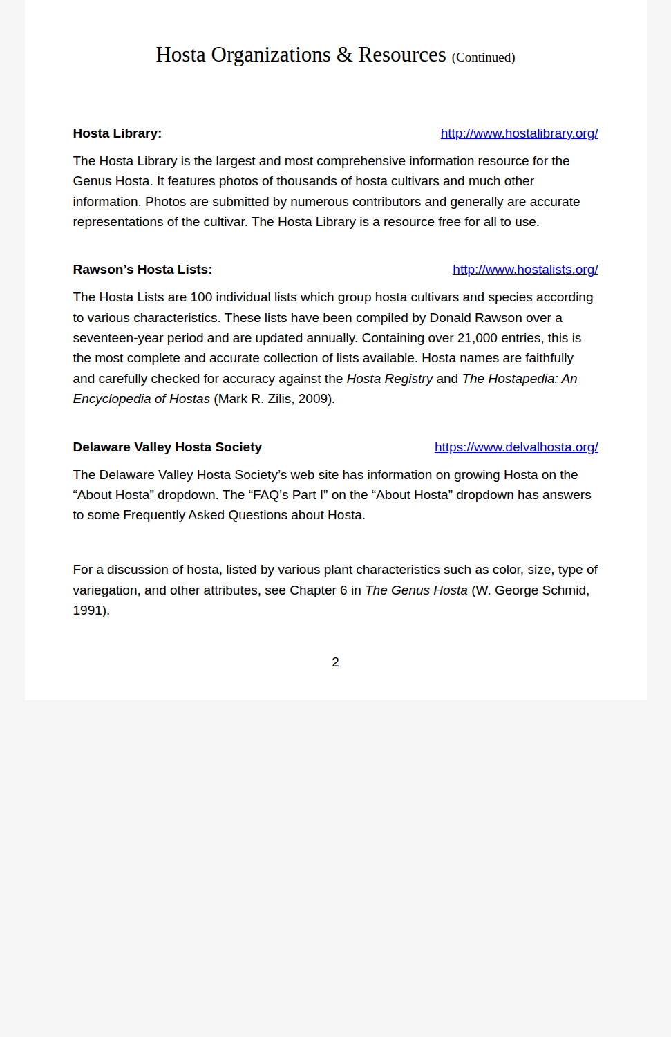Hosta Organizations & Resources (Continued)
Hosta Library: http://www.hostalibrary.org/
The Hosta Library is the largest and most comprehensive information resource for the Genus Hosta. It features photos of thousands of hosta cultivars and much other information. Photos are submitted by numerous contributors and generally are accurate representations of the cultivar. The Hosta Library is a resource free for all to use.
Rawson’s Hosta Lists: http://www.hostalists.org/
The Hosta Lists are 100 individual lists which group hosta cultivars and species according to various characteristics. These lists have been compiled by Donald Rawson over a seventeen-year period and are updated annually. Containing over 21,000 entries, this is the most complete and accurate collection of lists available. Hosta names are faithfully and carefully checked for accuracy against the Hosta Registry and The Hostapedia: An Encyclopedia of Hostas (Mark R. Zilis, 2009).
Delaware Valley Hosta Society https://www.delvalhosta.org/
The Delaware Valley Hosta Society’s web site has information on growing Hosta on the “About Hosta” dropdown. The “FAQ’s Part I” on the “About Hosta” dropdown has answers to some Frequently Asked Questions about Hosta.
For a discussion of hosta, listed by various plant characteristics such as color, size, type of variegation, and other attributes, see Chapter 6 in The Genus Hosta (W. George Schmid, 1991).
2